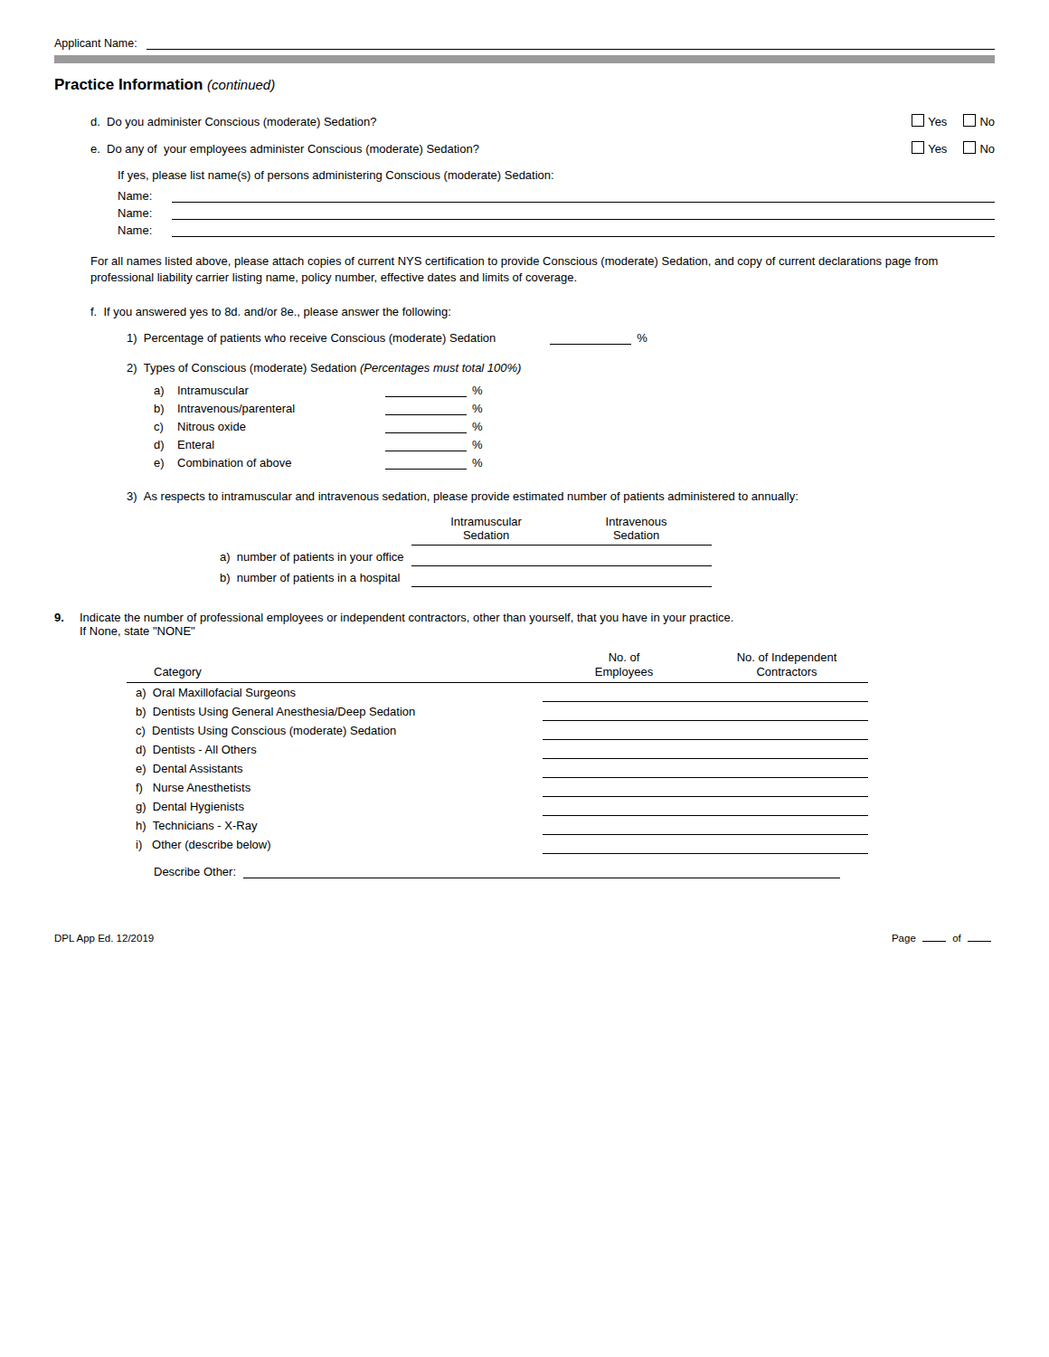Applicant Name:
Practice Information (continued)
d. Do you administer Conscious (moderate) Sedation?
Yes No
e. Do any of your employees administer Conscious (moderate) Sedation?
Yes No
If yes, please list name(s) of persons administering Conscious (moderate) Sedation:
Name:
Name:
Name:
For all names listed above, please attach copies of current NYS certification to provide Conscious (moderate) Sedation, and copy of current declarations page from professional liability carrier listing name, policy number, effective dates and limits of coverage.
f. If you answered yes to 8d. and/or 8e., please answer the following:
1) Percentage of patients who receive Conscious (moderate) Sedation %
2) Types of Conscious (moderate) Sedation (Percentages must total 100%)
a) Intramuscular %
b) Intravenous/parenteral %
c) Nitrous oxide %
d) Enteral %
e) Combination of above %
3) As respects to intramuscular and intravenous sedation, please provide estimated number of patients administered to annually:
| | Intramuscular Sedation | Intravenous Sedation |
| a) number of patients in your office | | |
| b) number of patients in a hospital | | |
9.
Indicate the number of professional employees or independent contractors, other than yourself, that you have in your practice.
If None, state "NONE"
| Category | No. of Employees | No. of Independent Contractors |
| --- | --- | --- |
| a) Oral Maxillofacial Surgeons | | |
| b) Dentists Using General Anesthesia/Deep Sedation | | |
| c) Dentists Using Conscious (moderate) Sedation | | |
| d) Dentists - All Others | | |
| e) Dental Assistants | | |
| f) Nurse Anesthetists | | |
| g) Dental Hygienists | | |
| h) Technicians - X-Ray | | |
| i) Other (describe below) | | |
Describe Other:
DPL App Ed. 12/2019
Page of